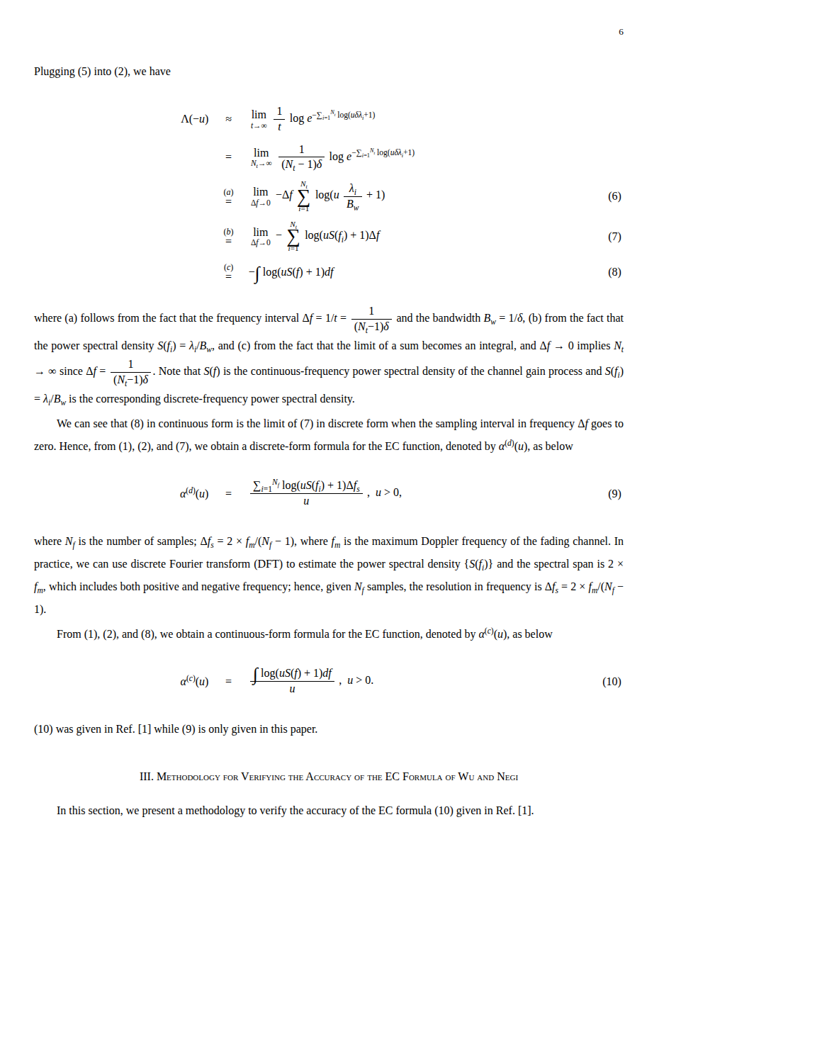6
Plugging (5) into (2), we have
| Λ(− u ) | ≈ | lim t →∞ 1 t log e −∑ i =1 N t log( uδλ i +1) | |
| | = | lim N t →∞ 1 ( N t − 1) δ log e −∑ i =1 N t log( uδλ i +1) | |
| | ( a ) = | lim Δ f →0 −Δ f N t ∑ i =1 log( u λ i B w + 1) | (6) |
| | ( b ) = | lim Δ f →0 − N t ∑ i =1 log( uS ( f i ) + 1)Δ f | (7) |
| | ( c ) = | − ∫ log( uS ( f ) + 1) df | (8) |
where (a) follows from the fact that the frequency interval Δf = 1/t = 1(Nt−1)δ and the bandwidth Bw = 1/δ, (b) from the fact that the power spectral density S(fi) = λi/Bw, and (c) from the fact that the limit of a sum becomes an integral, and Δf → 0 implies Nt → ∞ since Δf = 1(Nt−1)δ. Note that S(f) is the continuous-frequency power spectral density of the channel gain process and S(fi) = λi/Bw is the corresponding discrete-frequency power spectral density.
We can see that (8) in continuous form is the limit of (7) in discrete form when the sampling interval in frequency Δf goes to zero. Hence, from (1), (2), and (7), we obtain a discrete-form formula for the EC function, denoted by α(d)(u), as below
| α ( d ) ( u ) | = | ∑ i =1 N f log( uS ( f i ) + 1)Δ f s u , u > 0, | (9) |
where Nf is the number of samples; Δfs = 2 × fm/(Nf − 1), where fm is the maximum Doppler frequency of the fading channel. In practice, we can use discrete Fourier transform (DFT) to estimate the power spectral density {S(fi)} and the spectral span is 2 × fm, which includes both positive and negative frequency; hence, given Nf samples, the resolution in frequency is Δfs = 2 × fm/(Nf − 1).
From (1), (2), and (8), we obtain a continuous-form formula for the EC function, denoted by α(c)(u), as below
| α ( c ) ( u ) | = | ∫ log( uS ( f ) + 1) df u , u > 0. | (10) |
(10) was given in Ref. [1] while (9) is only given in this paper.
III. Methodology for Verifying the Accuracy of the EC Formula of Wu and Negi
In this section, we present a methodology to verify the accuracy of the EC formula (10) given in Ref. [1].